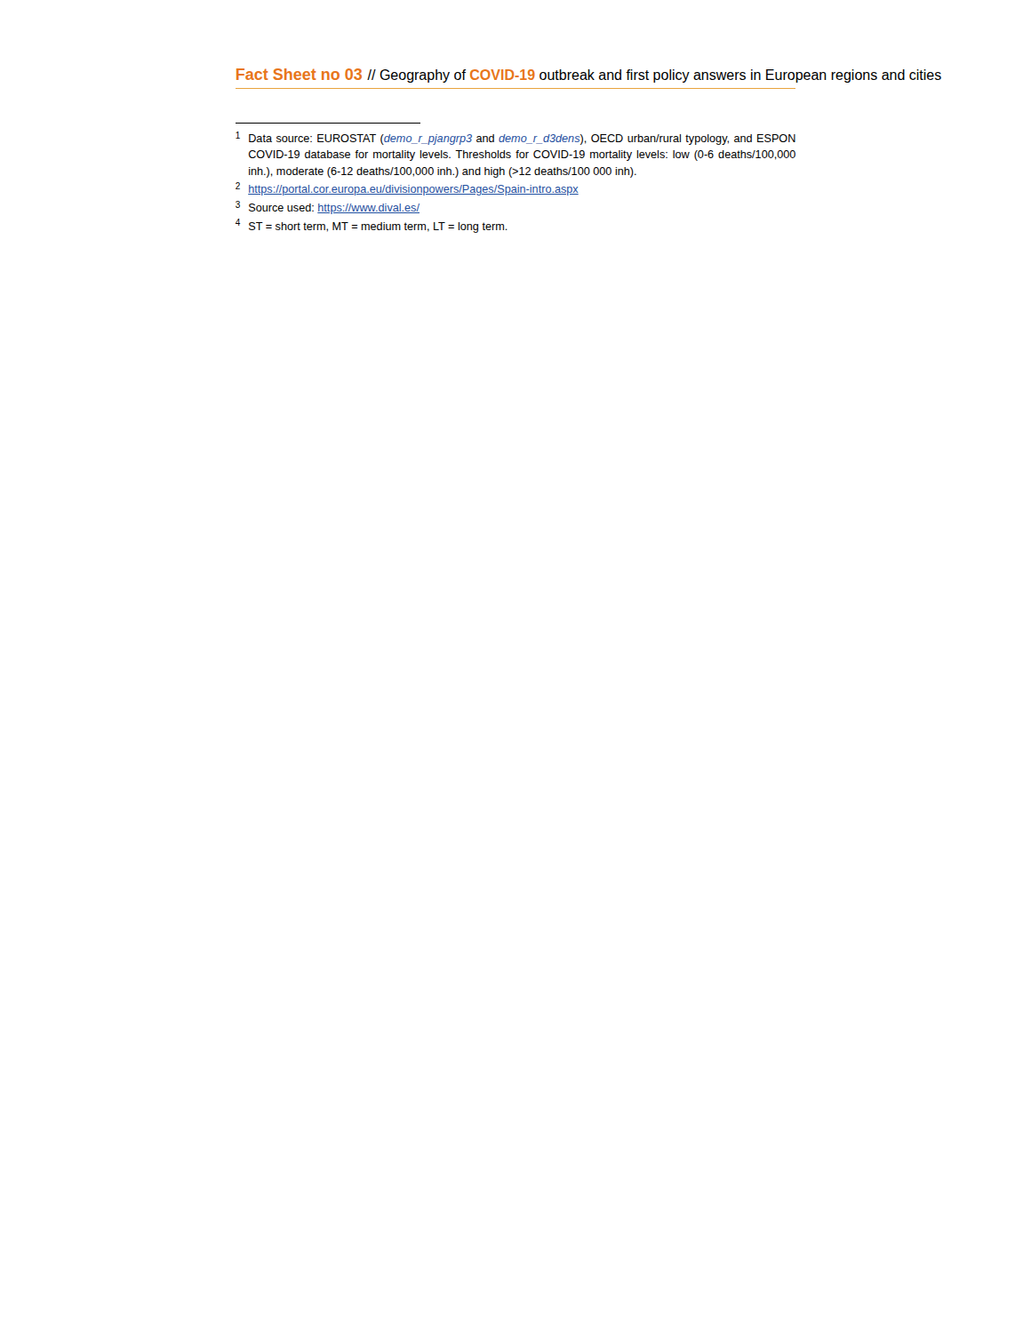Fact Sheet no 03 // Geography of COVID-19 outbreak and first policy answers in European regions and cities
1 Data source: EUROSTAT (demo_r_pjangrp3 and demo_r_d3dens), OECD urban/rural typology, and ESPON COVID-19 database for mortality levels. Thresholds for COVID-19 mortality levels: low (0-6 deaths/100,000 inh.), moderate (6-12 deaths/100,000 inh.) and high (>12 deaths/100 000 inh).
2 https://portal.cor.europa.eu/divisionpowers/Pages/Spain-intro.aspx
3 Source used: https://www.dival.es/
4 ST = short term, MT = medium term, LT = long term.